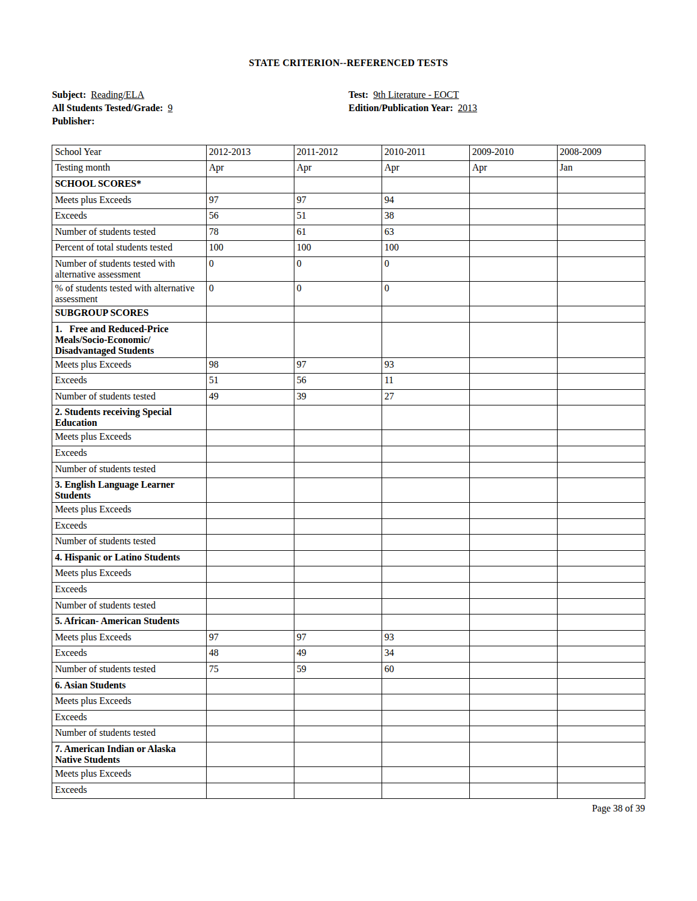STATE CRITERION--REFERENCED TESTS
| Subject: Reading/ELA | Test: 9th Literature - EOCT |
| All Students Tested/Grade: 9 | Edition/Publication Year: 2013 |
| Publisher: | |
| School Year | 2012-2013 | 2011-2012 | 2010-2011 | 2009-2010 | 2008-2009 |
| Testing month | Apr | Apr | Apr | Apr | Jan |
| SCHOOL SCORES* | | | | | |
| Meets plus Exceeds | 97 | 97 | 94 | | |
| Exceeds | 56 | 51 | 38 | | |
| Number of students tested | 78 | 61 | 63 | | |
| Percent of total students tested | 100 | 100 | 100 | | |
| Number of students tested with alternative assessment | 0 | 0 | 0 | | |
| % of students tested with alternative assessment | 0 | 0 | 0 | | |
| SUBGROUP SCORES | | | | | |
| 1. Free and Reduced-Price Meals/Socio-Economic/ Disadvantaged Students | | | | | |
| Meets plus Exceeds | 98 | 97 | 93 | | |
| Exceeds | 51 | 56 | 11 | | |
| Number of students tested | 49 | 39 | 27 | | |
| 2. Students receiving Special Education | | | | | |
| Meets plus Exceeds | | | | | |
| Exceeds | | | | | |
| Number of students tested | | | | | |
| 3. English Language Learner Students | | | | | |
| Meets plus Exceeds | | | | | |
| Exceeds | | | | | |
| Number of students tested | | | | | |
| 4. Hispanic or Latino Students | | | | | |
| Meets plus Exceeds | | | | | |
| Exceeds | | | | | |
| Number of students tested | | | | | |
| 5. African- American Students | | | | | |
| Meets plus Exceeds | 97 | 97 | 93 | | |
| Exceeds | 48 | 49 | 34 | | |
| Number of students tested | 75 | 59 | 60 | | |
| 6. Asian Students | | | | | |
| Meets plus Exceeds | | | | | |
| Exceeds | | | | | |
| Number of students tested | | | | | |
| 7. American Indian or Alaska Native Students | | | | | |
| Meets plus Exceeds | | | | | |
| Exceeds | | | | | |
Page 38 of 39